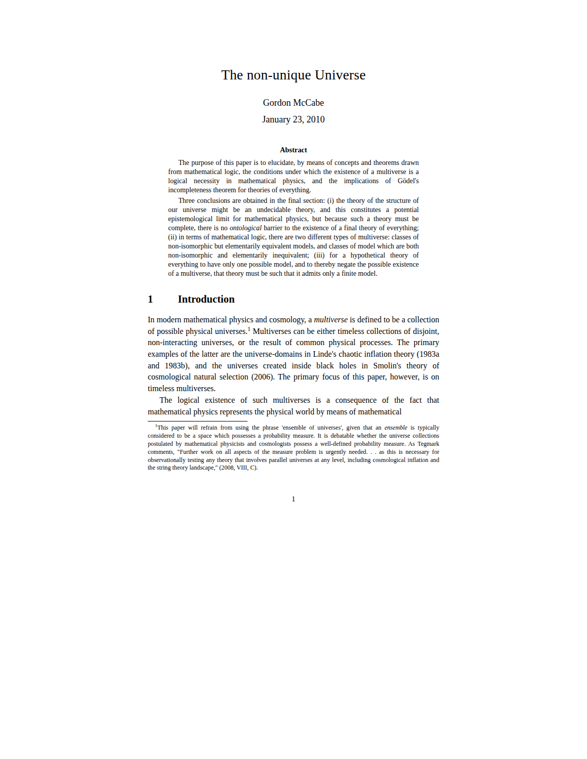The non-unique Universe
Gordon McCabe
January 23, 2010
Abstract
The purpose of this paper is to elucidate, by means of concepts and theorems drawn from mathematical logic, the conditions under which the existence of a multiverse is a logical necessity in mathematical physics, and the implications of Gödel's incompleteness theorem for theories of everything.
Three conclusions are obtained in the final section: (i) the theory of the structure of our universe might be an undecidable theory, and this constitutes a potential epistemological limit for mathematical physics, but because such a theory must be complete, there is no ontological barrier to the existence of a final theory of everything; (ii) in terms of mathematical logic, there are two different types of multiverse: classes of non-isomorphic but elementarily equivalent models, and classes of model which are both non-isomorphic and elementarily inequivalent; (iii) for a hypothetical theory of everything to have only one possible model, and to thereby negate the possible existence of a multiverse, that theory must be such that it admits only a finite model.
1 Introduction
In modern mathematical physics and cosmology, a multiverse is defined to be a collection of possible physical universes.1 Multiverses can be either timeless collections of disjoint, non-interacting universes, or the result of common physical processes. The primary examples of the latter are the universe-domains in Linde's chaotic inflation theory (1983a and 1983b), and the universes created inside black holes in Smolin's theory of cosmological natural selection (2006). The primary focus of this paper, however, is on timeless multiverses.
The logical existence of such multiverses is a consequence of the fact that mathematical physics represents the physical world by means of mathematical
1This paper will refrain from using the phrase 'ensemble of universes', given that an ensemble is typically considered to be a space which possesses a probability measure. It is debatable whether the universe collections postulated by mathematical physicists and cosmologists possess a well-defined probability measure. As Tegmark comments, "Further work on all aspects of the measure problem is urgently needed. . . as this is necessary for observationally testing any theory that involves parallel universes at any level, including cosmological inflation and the string theory landscape," (2008, VIII, C).
1